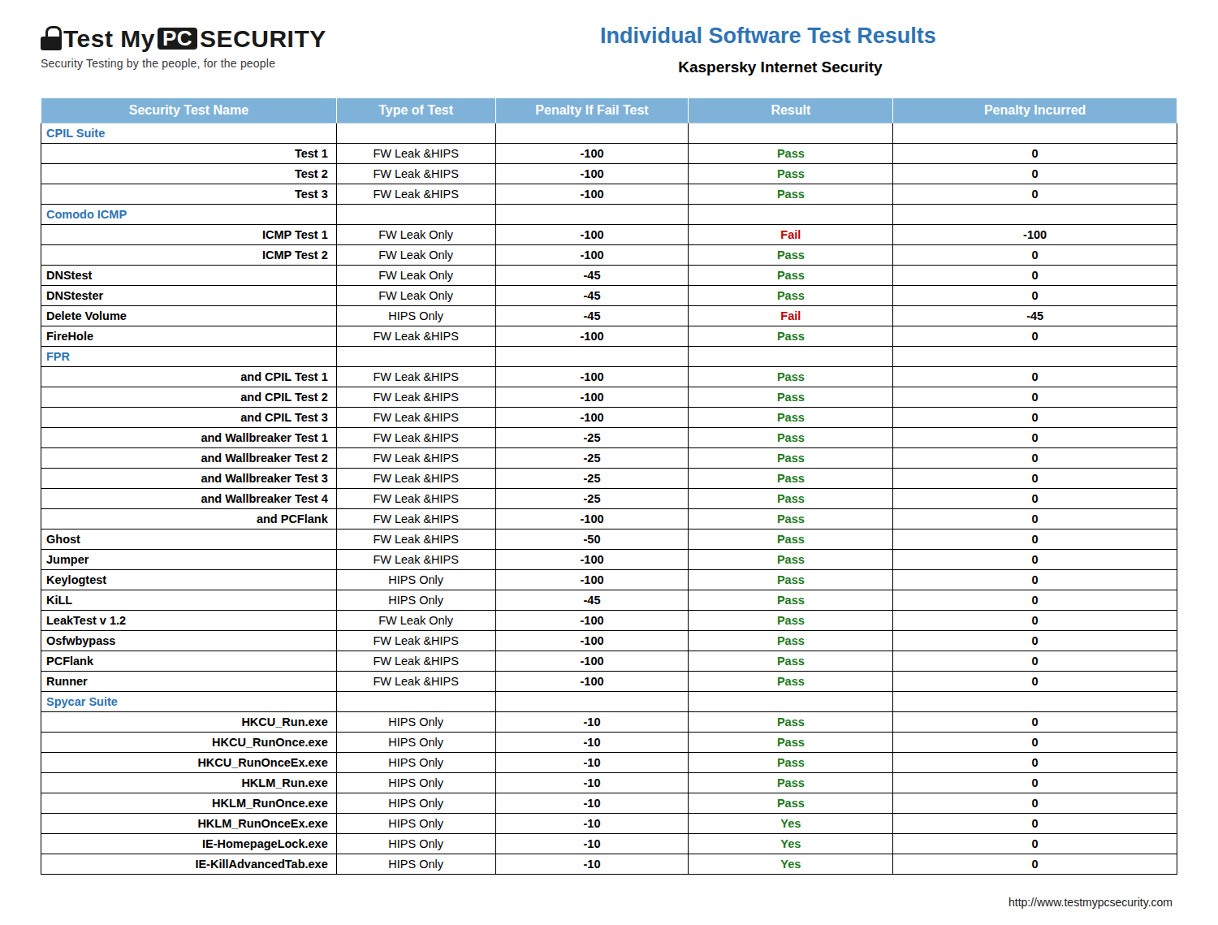Test My PC SECURITY
Security Testing by the people, for the people
Individual Software Test Results
Kaspersky Internet Security
| Security Test Name | Type of Test | Penalty If Fail Test | Result | Penalty Incurred |
| --- | --- | --- | --- | --- |
| CPIL Suite | | | | |
| Test 1 | FW Leak &HIPS | -100 | Pass | 0 |
| Test 2 | FW Leak &HIPS | -100 | Pass | 0 |
| Test 3 | FW Leak &HIPS | -100 | Pass | 0 |
| Comodo ICMP | | | | |
| ICMP Test 1 | FW Leak Only | -100 | Fail | -100 |
| ICMP Test 2 | FW Leak Only | -100 | Pass | 0 |
| DNStest | FW Leak Only | -45 | Pass | 0 |
| DNStester | FW Leak Only | -45 | Pass | 0 |
| Delete Volume | HIPS Only | -45 | Fail | -45 |
| FireHole | FW Leak &HIPS | -100 | Pass | 0 |
| FPR | | | | |
| and CPIL Test 1 | FW Leak &HIPS | -100 | Pass | 0 |
| and CPIL Test 2 | FW Leak &HIPS | -100 | Pass | 0 |
| and CPIL Test 3 | FW Leak &HIPS | -100 | Pass | 0 |
| and Wallbreaker Test 1 | FW Leak &HIPS | -25 | Pass | 0 |
| and Wallbreaker Test 2 | FW Leak &HIPS | -25 | Pass | 0 |
| and Wallbreaker Test 3 | FW Leak &HIPS | -25 | Pass | 0 |
| and Wallbreaker Test 4 | FW Leak &HIPS | -25 | Pass | 0 |
| and PCFlank | FW Leak &HIPS | -100 | Pass | 0 |
| Ghost | FW Leak &HIPS | -50 | Pass | 0 |
| Jumper | FW Leak &HIPS | -100 | Pass | 0 |
| Keylogtest | HIPS Only | -100 | Pass | 0 |
| KiLL | HIPS Only | -45 | Pass | 0 |
| LeakTest v 1.2 | FW Leak Only | -100 | Pass | 0 |
| Osfwbypass | FW Leak &HIPS | -100 | Pass | 0 |
| PCFlank | FW Leak &HIPS | -100 | Pass | 0 |
| Runner | FW Leak &HIPS | -100 | Pass | 0 |
| Spycar Suite | | | | |
| HKCU_Run.exe | HIPS Only | -10 | Pass | 0 |
| HKCU_RunOnce.exe | HIPS Only | -10 | Pass | 0 |
| HKCU_RunOnceEx.exe | HIPS Only | -10 | Pass | 0 |
| HKLM_Run.exe | HIPS Only | -10 | Pass | 0 |
| HKLM_RunOnce.exe | HIPS Only | -10 | Pass | 0 |
| HKLM_RunOnceEx.exe | HIPS Only | -10 | Yes | 0 |
| IE-HomepageLock.exe | HIPS Only | -10 | Yes | 0 |
| IE-KillAdvancedTab.exe | HIPS Only | -10 | Yes | 0 |
http://www.testmypcsecurity.com